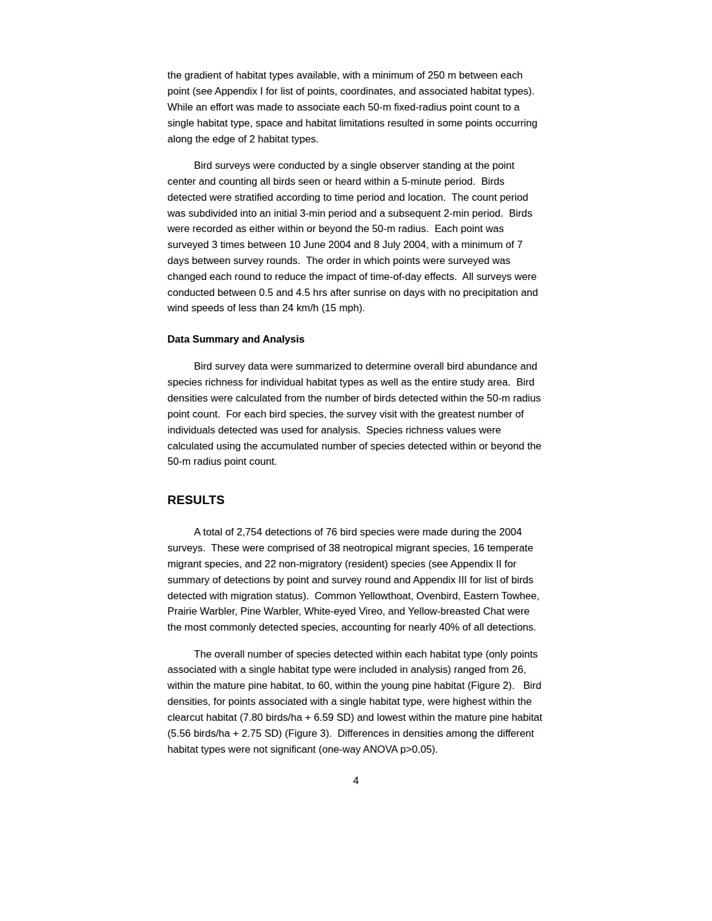the gradient of habitat types available, with a minimum of 250 m between each point (see Appendix I for list of points, coordinates, and associated habitat types). While an effort was made to associate each 50-m fixed-radius point count to a single habitat type, space and habitat limitations resulted in some points occurring along the edge of 2 habitat types.
Bird surveys were conducted by a single observer standing at the point center and counting all birds seen or heard within a 5-minute period. Birds detected were stratified according to time period and location. The count period was subdivided into an initial 3-min period and a subsequent 2-min period. Birds were recorded as either within or beyond the 50-m radius. Each point was surveyed 3 times between 10 June 2004 and 8 July 2004, with a minimum of 7 days between survey rounds. The order in which points were surveyed was changed each round to reduce the impact of time-of-day effects. All surveys were conducted between 0.5 and 4.5 hrs after sunrise on days with no precipitation and wind speeds of less than 24 km/h (15 mph).
Data Summary and Analysis
Bird survey data were summarized to determine overall bird abundance and species richness for individual habitat types as well as the entire study area. Bird densities were calculated from the number of birds detected within the 50-m radius point count. For each bird species, the survey visit with the greatest number of individuals detected was used for analysis. Species richness values were calculated using the accumulated number of species detected within or beyond the 50-m radius point count.
RESULTS
A total of 2,754 detections of 76 bird species were made during the 2004 surveys. These were comprised of 38 neotropical migrant species, 16 temperate migrant species, and 22 non-migratory (resident) species (see Appendix II for summary of detections by point and survey round and Appendix III for list of birds detected with migration status). Common Yellowthoat, Ovenbird, Eastern Towhee, Prairie Warbler, Pine Warbler, White-eyed Vireo, and Yellow-breasted Chat were the most commonly detected species, accounting for nearly 40% of all detections.
The overall number of species detected within each habitat type (only points associated with a single habitat type were included in analysis) ranged from 26, within the mature pine habitat, to 60, within the young pine habitat (Figure 2). Bird densities, for points associated with a single habitat type, were highest within the clearcut habitat (7.80 birds/ha + 6.59 SD) and lowest within the mature pine habitat (5.56 birds/ha + 2.75 SD) (Figure 3). Differences in densities among the different habitat types were not significant (one-way ANOVA p>0.05).
4